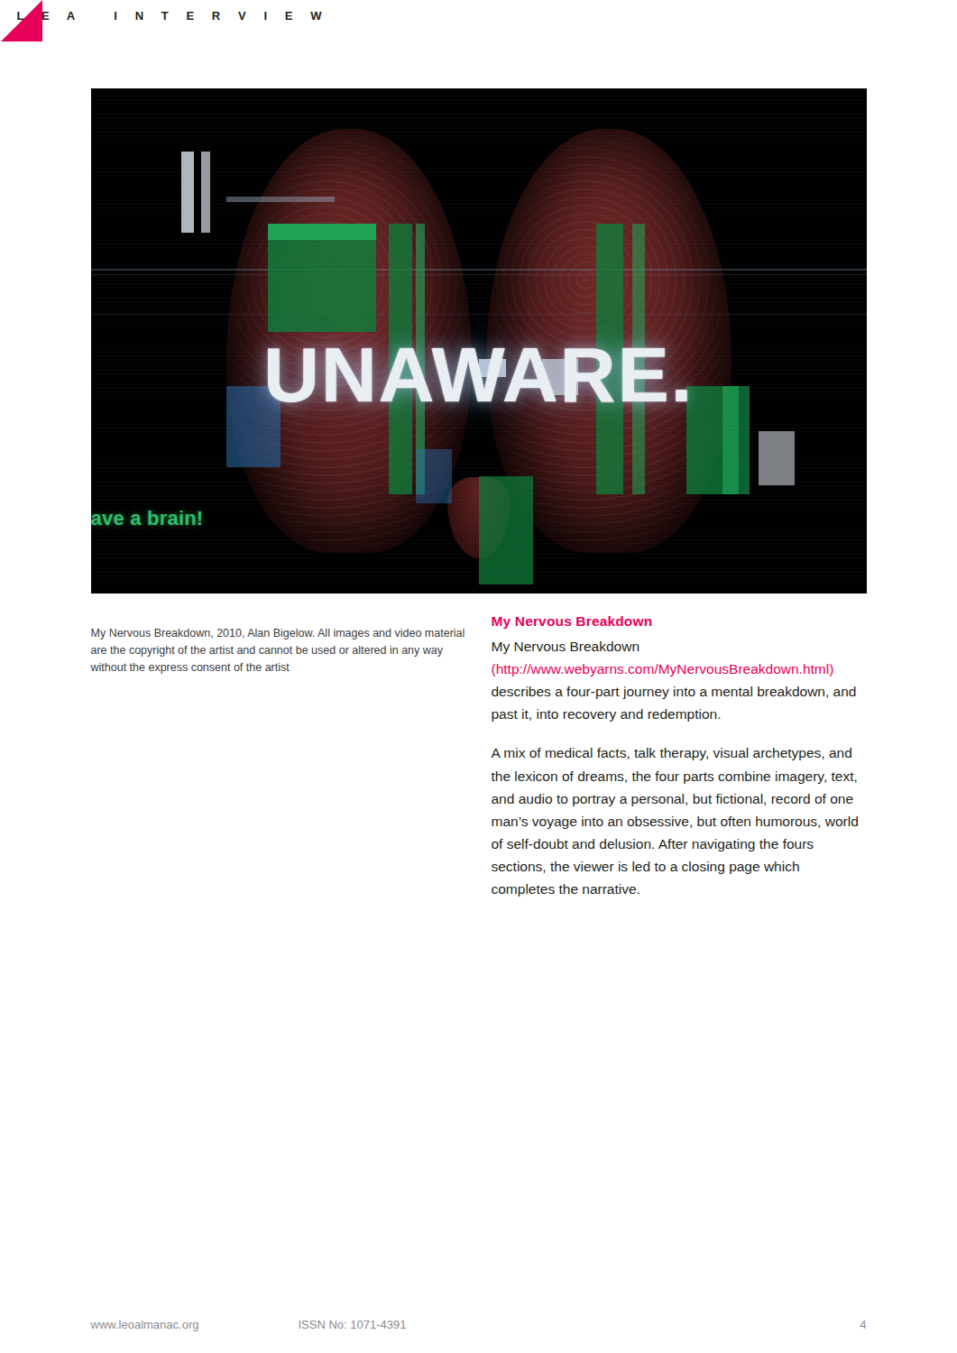L E A I N T E R V I E W
UNAWARE.
ave a brain!
My Nervous Breakdown, 2010, Alan Bigelow. All images and video material are the copyright of the artist and cannot be used or altered in any way without the express consent of the artist
My Nervous Breakdown
My Nervous Breakdown (http://www.webyarns.com/MyNervousBreakdown.html) describes a four-part journey into a mental breakdown, and past it, into recovery and redemption.
A mix of medical facts, talk therapy, visual archetypes, and the lexicon of dreams, the four parts combine imagery, text, and audio to portray a personal, but fictional, record of one man’s voyage into an obsessive, but often humorous, world of self-doubt and delusion. After navigating the fours sections, the viewer is led to a closing page which completes the narrative.
www.leoalmanac.org
ISSN No: 1071-4391
4